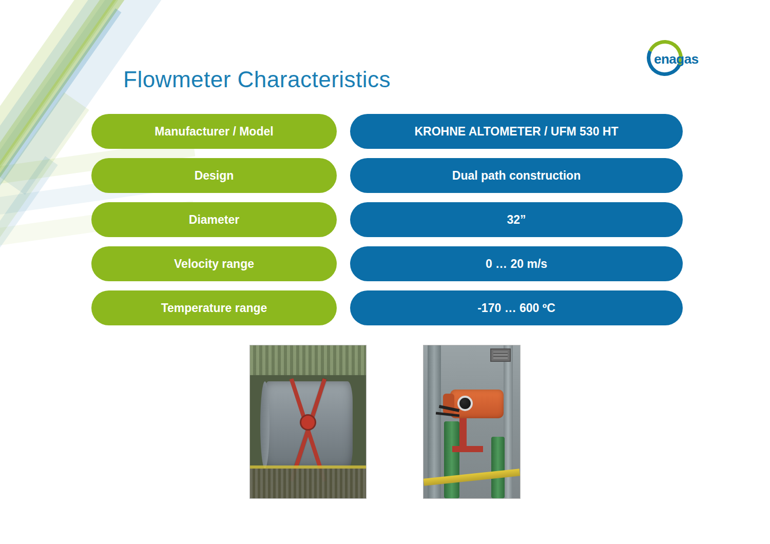enagas
Flowmeter Characteristics
Manufacturer / Model
KROHNE ALTOMETER / UFM 530 HT
Design
Dual path construction
Diameter
32”
Velocity range
0 … 20 m/s
Temperature range
-170 … 600 ºC